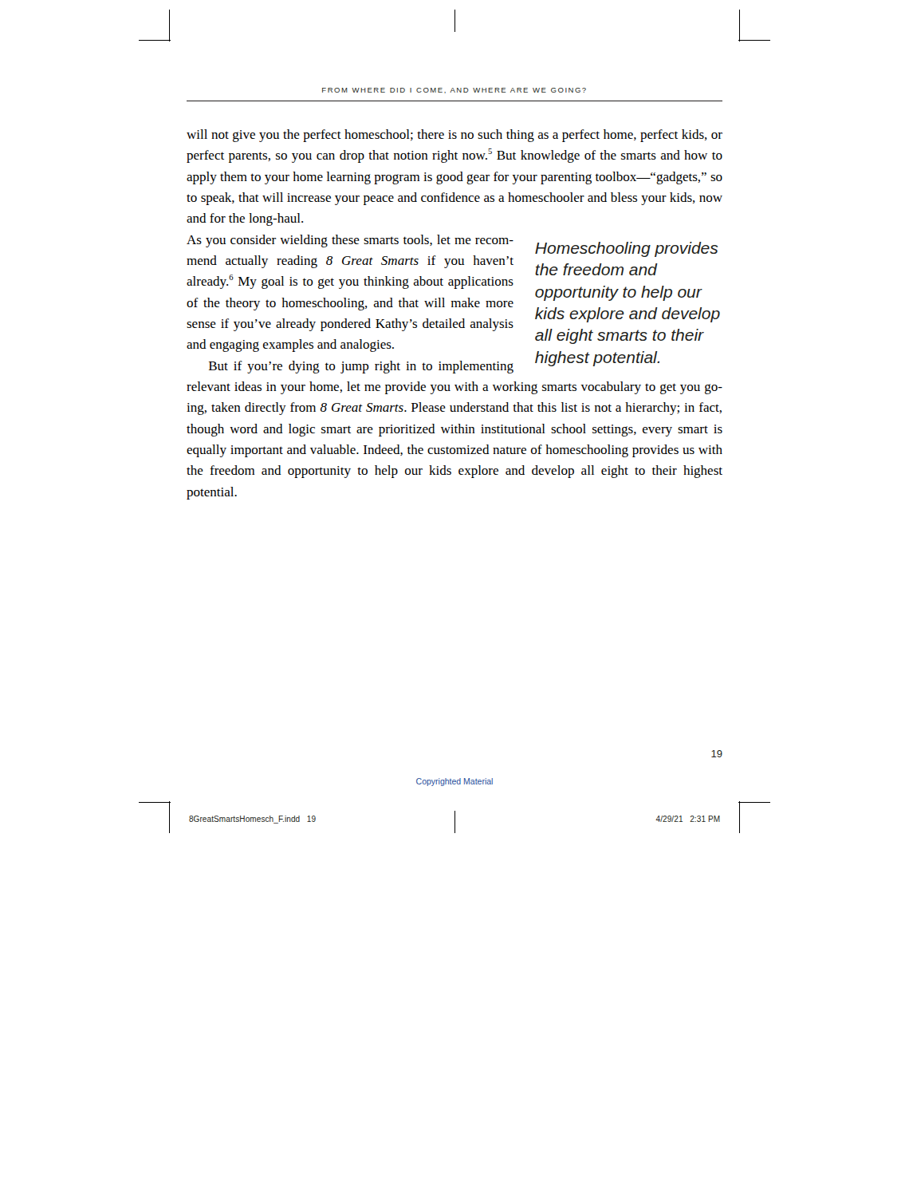From Where Did I Come, and Where Are We Going?
will not give you the perfect homeschool; there is no such thing as a perfect home, perfect kids, or perfect parents, so you can drop that notion right now.5 But knowledge of the smarts and how to apply them to your home learning program is good gear for your parenting toolbox—“gadgets,” so to speak, that will increase your peace and confidence as a homeschooler and bless your kids, now and for the long-haul.
Homeschooling provides the freedom and opportunity to help our kids explore and develop all eight smarts to their highest potential.
As you consider wielding these smarts tools, let me recommend actually reading 8 Great Smarts if you haven’t already.6 My goal is to get you thinking about applications of the theory to homeschooling, and that will make more sense if you’ve already pondered Kathy’s detailed analysis and engaging examples and analogies.
But if you’re dying to jump right in to implementing relevant ideas in your home, let me provide you with a working smarts vocabulary to get you going, taken directly from 8 Great Smarts. Please understand that this list is not a hierarchy; in fact, though word and logic smart are prioritized within institutional school settings, every smart is equally important and valuable. Indeed, the customized nature of homeschooling provides us with the freedom and opportunity to help our kids explore and develop all eight to their highest potential.
19
Copyrighted Material
8GreatSmartsHomesch_F.indd 19 4/29/21 2:31 PM